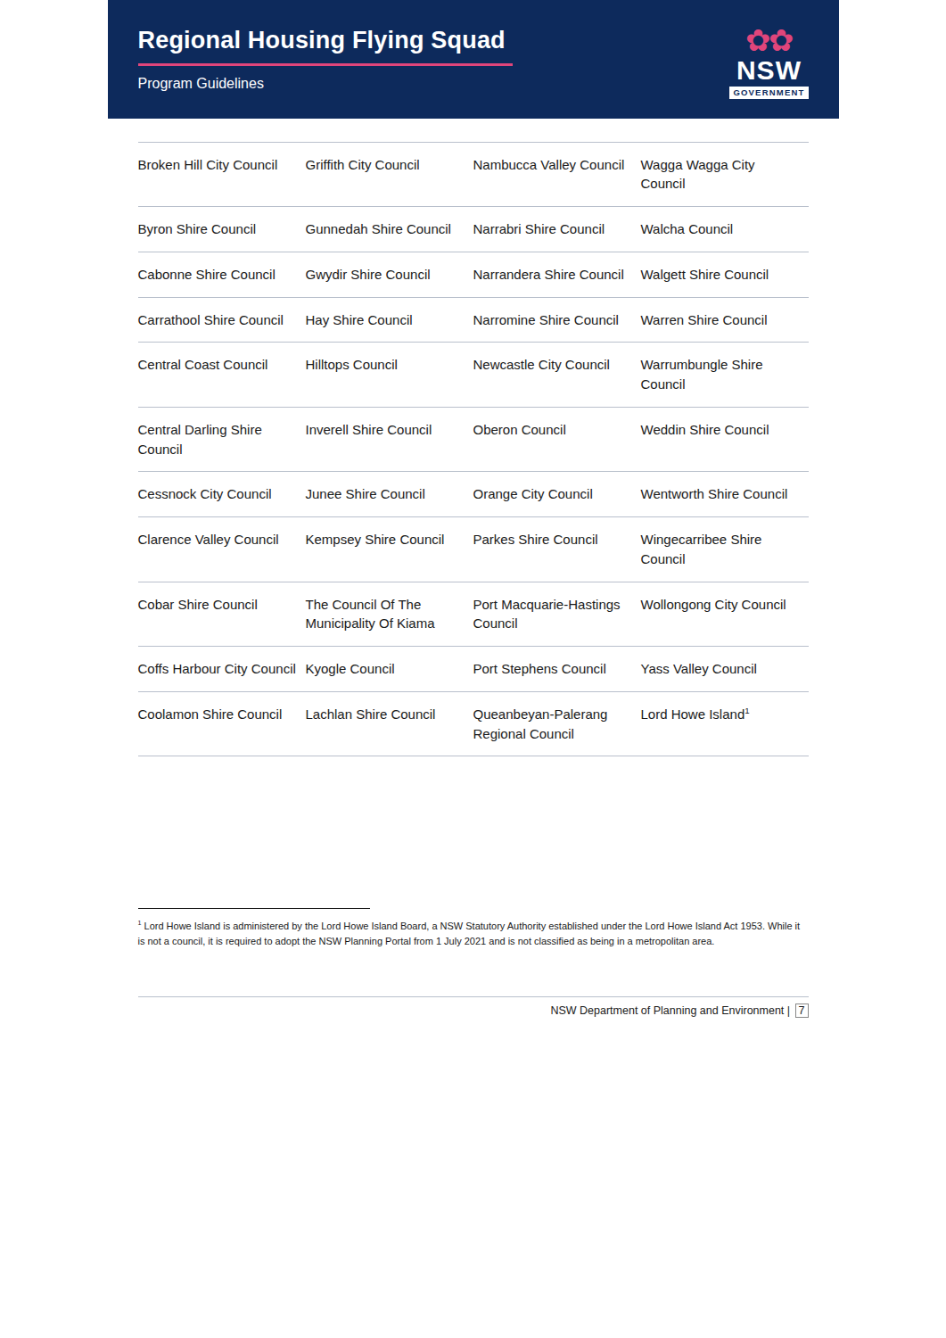Regional Housing Flying Squad
Program Guidelines
✿✿
NSW
GOVERNMENT
| Broken Hill City Council | Griffith City Council | Nambucca Valley Council | Wagga Wagga City Council |
| Byron Shire Council | Gunnedah Shire Council | Narrabri Shire Council | Walcha Council |
| Cabonne Shire Council | Gwydir Shire Council | Narrandera Shire Council | Walgett Shire Council |
| Carrathool Shire Council | Hay Shire Council | Narromine Shire Council | Warren Shire Council |
| Central Coast Council | Hilltops Council | Newcastle City Council | Warrumbungle Shire Council |
| Central Darling Shire Council | Inverell Shire Council | Oberon Council | Weddin Shire Council |
| Cessnock City Council | Junee Shire Council | Orange City Council | Wentworth Shire Council |
| Clarence Valley Council | Kempsey Shire Council | Parkes Shire Council | Wingecarribee Shire Council |
| Cobar Shire Council | The Council Of The Municipality Of Kiama | Port Macquarie-Hastings Council | Wollongong City Council |
| Coffs Harbour City Council | Kyogle Council | Port Stephens Council | Yass Valley Council |
| Coolamon Shire Council | Lachlan Shire Council | Queanbeyan-Palerang Regional Council | Lord Howe Island 1 |
1 Lord Howe Island is administered by the Lord Howe Island Board, a NSW Statutory Authority established under the Lord Howe Island Act 1953. While it is not a council, it is required to adopt the NSW Planning Portal from 1 July 2021 and is not classified as being in a metropolitan area.
NSW Department of Planning and Environment | 7